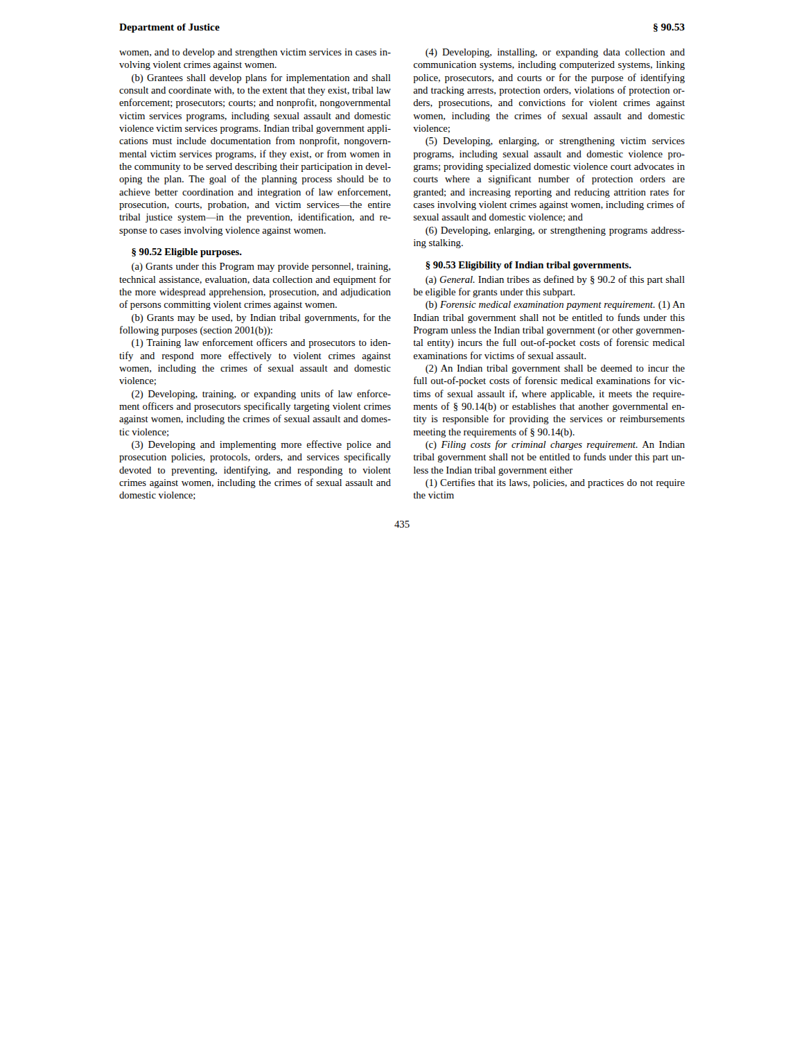Department of Justice § 90.53
women, and to develop and strengthen victim services in cases involving violent crimes against women.
(b) Grantees shall develop plans for implementation and shall consult and coordinate with, to the extent that they exist, tribal law enforcement; prosecutors; courts; and nonprofit, nongovernmental victim services programs, including sexual assault and domestic violence victim services programs. Indian tribal government applications must include documentation from nonprofit, nongovernmental victim services programs, if they exist, or from women in the community to be served describing their participation in developing the plan. The goal of the planning process should be to achieve better coordination and integration of law enforcement, prosecution, courts, probation, and victim services—the entire tribal justice system—in the prevention, identification, and response to cases involving violence against women.
§ 90.52 Eligible purposes.
(a) Grants under this Program may provide personnel, training, technical assistance, evaluation, data collection and equipment for the more widespread apprehension, prosecution, and adjudication of persons committing violent crimes against women.
(b) Grants may be used, by Indian tribal governments, for the following purposes (section 2001(b)):
(1) Training law enforcement officers and prosecutors to identify and respond more effectively to violent crimes against women, including the crimes of sexual assault and domestic violence;
(2) Developing, training, or expanding units of law enforcement officers and prosecutors specifically targeting violent crimes against women, including the crimes of sexual assault and domestic violence;
(3) Developing and implementing more effective police and prosecution policies, protocols, orders, and services specifically devoted to preventing, identifying, and responding to violent crimes against women, including the crimes of sexual assault and domestic violence;
(4) Developing, installing, or expanding data collection and communication systems, including computerized systems, linking police, prosecutors, and courts or for the purpose of identifying and tracking arrests, protection orders, violations of protection orders, prosecutions, and convictions for violent crimes against women, including the crimes of sexual assault and domestic violence;
(5) Developing, enlarging, or strengthening victim services programs, including sexual assault and domestic violence programs; providing specialized domestic violence court advocates in courts where a significant number of protection orders are granted; and increasing reporting and reducing attrition rates for cases involving violent crimes against women, including crimes of sexual assault and domestic violence; and
(6) Developing, enlarging, or strengthening programs addressing stalking.
§ 90.53 Eligibility of Indian tribal governments.
(a) General. Indian tribes as defined by § 90.2 of this part shall be eligible for grants under this subpart.
(b) Forensic medical examination payment requirement. (1) An Indian tribal government shall not be entitled to funds under this Program unless the Indian tribal government (or other governmental entity) incurs the full out-of-pocket costs of forensic medical examinations for victims of sexual assault.
(2) An Indian tribal government shall be deemed to incur the full out-of-pocket costs of forensic medical examinations for victims of sexual assault if, where applicable, it meets the requirements of § 90.14(b) or establishes that another governmental entity is responsible for providing the services or reimbursements meeting the requirements of § 90.14(b).
(c) Filing costs for criminal charges requirement. An Indian tribal government shall not be entitled to funds under this part unless the Indian tribal government either
(1) Certifies that its laws, policies, and practices do not require the victim
435